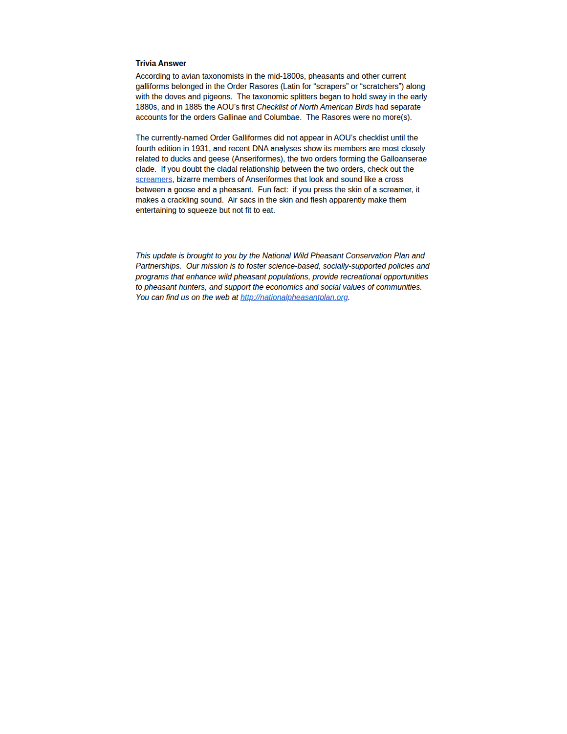Trivia Answer
According to avian taxonomists in the mid-1800s, pheasants and other current galliforms belonged in the Order Rasores (Latin for “scrapers” or “scratchers”) along with the doves and pigeons. The taxonomic splitters began to hold sway in the early 1880s, and in 1885 the AOU’s first Checklist of North American Birds had separate accounts for the orders Gallinae and Columbae. The Rasores were no more(s).
The currently-named Order Galliformes did not appear in AOU’s checklist until the fourth edition in 1931, and recent DNA analyses show its members are most closely related to ducks and geese (Anseriformes), the two orders forming the Galloanserae clade. If you doubt the cladal relationship between the two orders, check out the screamers, bizarre members of Anseriformes that look and sound like a cross between a goose and a pheasant. Fun fact: if you press the skin of a screamer, it makes a crackling sound. Air sacs in the skin and flesh apparently make them entertaining to squeeze but not fit to eat.
This update is brought to you by the National Wild Pheasant Conservation Plan and Partnerships. Our mission is to foster science-based, socially-supported policies and programs that enhance wild pheasant populations, provide recreational opportunities to pheasant hunters, and support the economics and social values of communities. You can find us on the web at http://nationalpheasantplan.org.